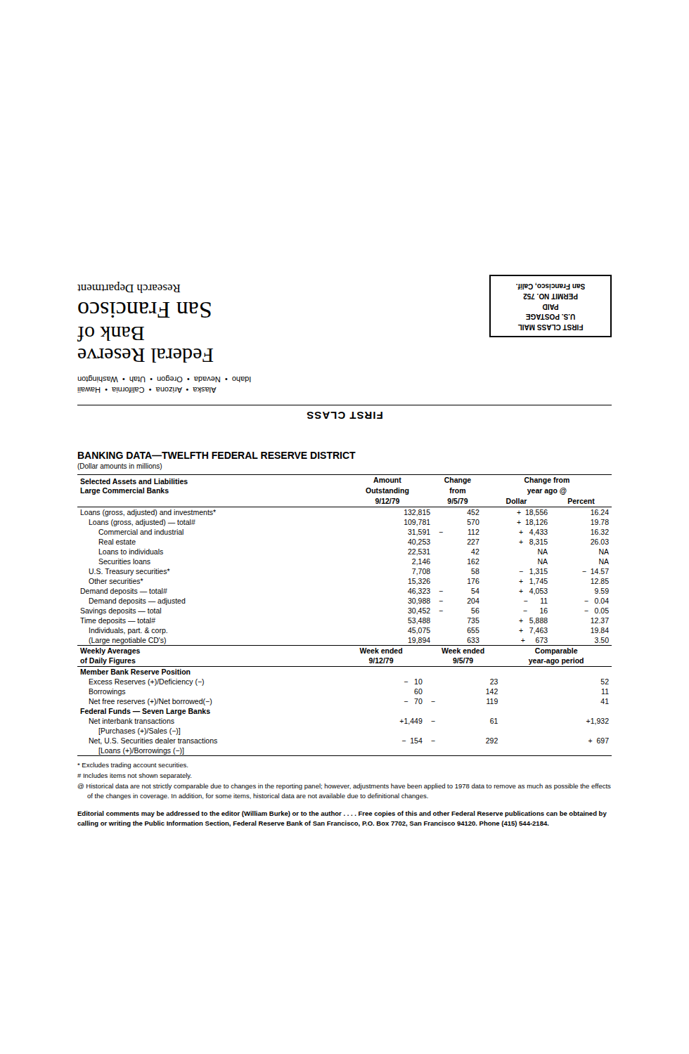FIRST CLASS
Alaska • Arizona • California • Hawaii
Idaho • Nevada • Oregon • Utah • Washington
Federal Reserve
Bank of
San Francisco
Research Department
FIRST CLASS MAIL
U.S. POSTAGE
PAID
PERMIT NO. 752
San Francisco, Calif.
BANKING DATA—TWELFTH FEDERAL RESERVE DISTRICT
(Dollar amounts in millions)
| Selected Assets and Liabilities Large Commercial Banks | Amount | Change | Change from |
| --- | --- | --- | --- |
| Outstanding | from | year ago @ |
| | 9/12/79 | 9/5/79 | Dollar | Percent |
| Loans (gross, adjusted) and investments* | 132,815 | | 452 | + 18,556 | 16.24 |
| Loans (gross, adjusted) — total# | 109,781 | | 570 | + 18,126 | 19.78 |
| Commercial and industrial | 31,591 | − | 112 | + 4,433 | 16.32 |
| Real estate | 40,253 | | 227 | + 8,315 | 26.03 |
| Loans to individuals | 22,531 | | 42 | NA | NA |
| Securities loans | 2,146 | | 162 | NA | NA |
| U.S. Treasury securities* | 7,708 | | 58 | − 1,315 | − 14.57 |
| Other securities* | 15,326 | | 176 | + 1,745 | 12.85 |
| Demand deposits — total# | 46,323 | − | 54 | + 4,053 | 9.59 |
| Demand deposits — adjusted | 30,988 | − | 204 | − 11 | − 0.04 |
| Savings deposits — total | 30,452 | − | 56 | − 16 | − 0.05 |
| Time deposits — total# | 53,488 | | 735 | + 5,888 | 12.37 |
| Individuals, part. & corp. | 45,075 | | 655 | + 7,463 | 19.84 |
| (Large negotiable CD's) | 19,894 | | 633 | + 673 | 3.50 |
| Weekly Averages of Daily Figures | Week ended 9/12/79 | Week ended 9/5/79 | Comparable year-ago period |
| --- | --- | --- | --- |
| Member Bank Reserve Position | | | | | |
| Excess Reserves (+)/Deficiency (−) | − 10 | | 23 | 52 |
| Borrowings | 60 | | 142 | 11 |
| Net free reserves (+)/Net borrowed(−) | − 70 | − | 119 | 41 |
| Federal Funds — Seven Large Banks | | | | | |
| Net interbank transactions | +1,449 | − | 61 | +1,932 |
| [Purchases (+)/Sales (−)] | | | | | |
| Net, U.S. Securities dealer transactions | − 154 | − | 292 | + 697 |
| [Loans (+)/Borrowings (−)] | | | | | |
* Excludes trading account securities.
# Includes items not shown separately.
@ Historical data are not strictly comparable due to changes in the reporting panel; however, adjustments have been applied to 1978 data to remove as much as possible the effects of the changes in coverage. In addition, for some items, historical data are not available due to definitional changes.
Editorial comments may be addressed to the editor (William Burke) or to the author . . . . Free copies of this and other Federal Reserve publications can be obtained by calling or writing the Public Information Section, Federal Reserve Bank of San Francisco, P.O. Box 7702, San Francisco 94120. Phone (415) 544-2184.